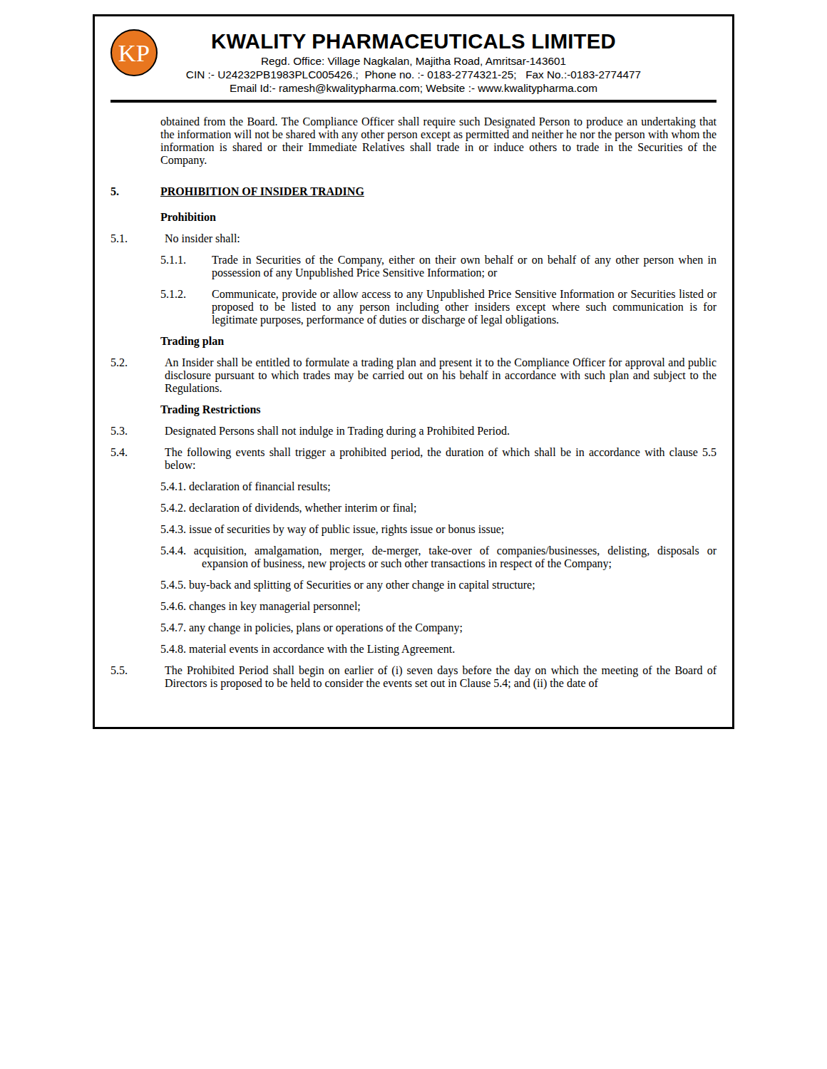KP
KWALITY PHARMACEUTICALS LIMITED
Regd. Office: Village Nagkalan, Majitha Road, Amritsar-143601
CIN :- U24232PB1983PLC005426.; Phone no. :- 0183-2774321-25; Fax No.:-0183-2774477
Email Id:- ramesh@kwalitypharma.com; Website :- www.kwalitypharma.com
obtained from the Board. The Compliance Officer shall require such Designated Person to produce an undertaking that the information will not be shared with any other person except as permitted and neither he nor the person with whom the information is shared or their Immediate Relatives shall trade in or induce others to trade in the Securities of the Company.
5.
PROHIBITION OF INSIDER TRADING
Prohibition
5.1.
No insider shall:
5.1.1.
Trade in Securities of the Company, either on their own behalf or on behalf of any other person when in possession of any Unpublished Price Sensitive Information; or
5.1.2.
Communicate, provide or allow access to any Unpublished Price Sensitive Information or Securities listed or proposed to be listed to any person including other insiders except where such communication is for legitimate purposes, performance of duties or discharge of legal obligations.
Trading plan
5.2.
An Insider shall be entitled to formulate a trading plan and present it to the Compliance Officer for approval and public disclosure pursuant to which trades may be carried out on his behalf in accordance with such plan and subject to the Regulations.
Trading Restrictions
5.3.
Designated Persons shall not indulge in Trading during a Prohibited Period.
5.4.
The following events shall trigger a prohibited period, the duration of which shall be in accordance with clause 5.5 below:
5.4.1. declaration of financial results;
5.4.2. declaration of dividends, whether interim or final;
5.4.3. issue of securities by way of public issue, rights issue or bonus issue;
5.4.4. acquisition, amalgamation, merger, de-merger, take-over of companies/businesses, delisting, disposals or expansion of business, new projects or such other transactions in respect of the Company;
5.4.5. buy-back and splitting of Securities or any other change in capital structure;
5.4.6. changes in key managerial personnel;
5.4.7. any change in policies, plans or operations of the Company;
5.4.8. material events in accordance with the Listing Agreement.
5.5.
The Prohibited Period shall begin on earlier of (i) seven days before the day on which the meeting of the Board of Directors is proposed to be held to consider the events set out in Clause 5.4; and (ii) the date of